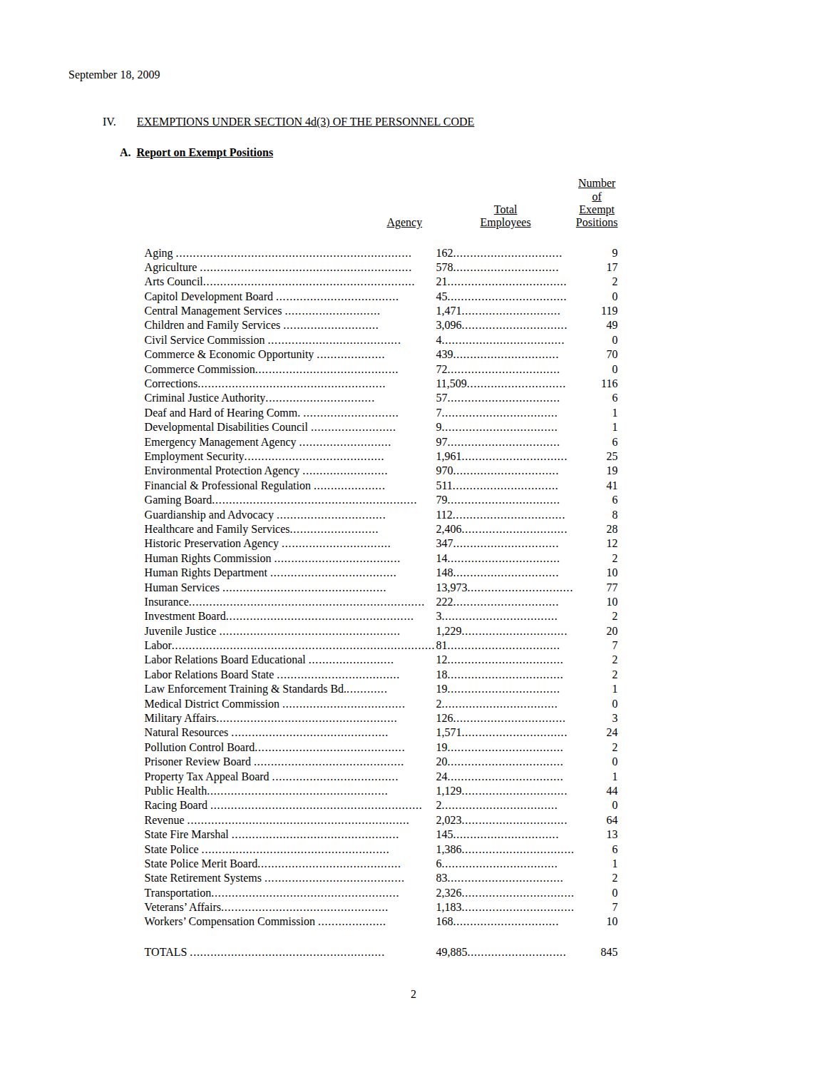September 18, 2009
IV. EXEMPTIONS UNDER SECTION 4d(3) OF THE PERSONNEL CODE
A. Report on Exempt Positions
| Agency | Total Employees | Number of Exempt Positions |
| --- | --- | --- |
| Aging ..................................................................... | 162 ................................ | 9 |
| Agriculture .............................................................. | 578 ............................... | 17 |
| Arts Council .............................................................. | 21 ................................... | 2 |
| Capitol Development Board .................................... | 45 ................................... | 0 |
| Central Management Services ............................ | 1,471 ............................. | 119 |
| Children and Family Services ............................ | 3,096 ............................... | 49 |
| Civil Service Commission ....................................... | 4 .................................... | 0 |
| Commerce & Economic Opportunity .................... | 439 ............................... | 70 |
| Commerce Commission .......................................... | 72 ................................. | 0 |
| Corrections ....................................................... | 11,509 ............................. | 116 |
| Criminal Justice Authority ................................ | 57 ................................. | 6 |
| Deaf and Hard of Hearing Comm. ............................ | 7 .................................. | 1 |
| Developmental Disabilities Council ......................... | 9 .................................. | 1 |
| Emergency Management Agency ........................... | 97 ................................. | 6 |
| Employment Security ......................................... | 1,961 ............................... | 25 |
| Environmental Protection Agency ......................... | 970 ............................... | 19 |
| Financial & Professional Regulation ..................... | 511 ............................... | 41 |
| Gaming Board ............................................................ | 79 ................................. | 6 |
| Guardianship and Advocacy ................................ | 112 ................................. | 8 |
| Healthcare and Family Services .......................... | 2,406 ............................... | 28 |
| Historic Preservation Agency ................................ | 347 ............................... | 12 |
| Human Rights Commission ..................................... | 14 ................................. | 2 |
| Human Rights Department ..................................... | 148 ............................... | 10 |
| Human Services ................................................ | 13,973 ............................... | 77 |
| Insurance ..................................................................... | 222 ............................... | 10 |
| Investment Board ....................................................... | 3 .................................. | 2 |
| Juvenile Justice ..................................................... | 1,229 ............................... | 20 |
| Labor ............................................................................. | 81 ................................. | 7 |
| Labor Relations Board Educational ......................... | 12 .................................. | 2 |
| Labor Relations Board State .................................... | 18 .................................. | 2 |
| Law Enforcement Training & Standards Bd. ............ | 19 ................................. | 1 |
| Medical District Commission .................................... | 2 .................................. | 0 |
| Military Affairs ..................................................... | 126 ................................. | 3 |
| Natural Resources .............................................. | 1,571 ............................... | 24 |
| Pollution Control Board ............................................ | 19 .................................. | 2 |
| Prisoner Review Board ............................................ | 20 .................................. | 0 |
| Property Tax Appeal Board ..................................... | 24 .................................. | 1 |
| Public Health ..................................................... | 1,129 ............................... | 44 |
| Racing Board .............................................................. | 2 .................................. | 0 |
| Revenue ................................................................. | 2,023 ............................... | 64 |
| State Fire Marshal ................................................. | 145 ............................... | 13 |
| State Police ....................................................... | 1,386 ................................. | 6 |
| State Police Merit Board .......................................... | 6 .................................. | 1 |
| State Retirement Systems ......................................... | 83 .................................. | 2 |
| Transportation ....................................................... | 2,326 ................................. | 0 |
| Veterans’ Affairs ................................................. | 1,183 ................................. | 7 |
| Workers’ Compensation Commission .................... | 168 ............................... | 10 |
| TOTALS ......................................................... | 49,885 ............................. | 845 |
2